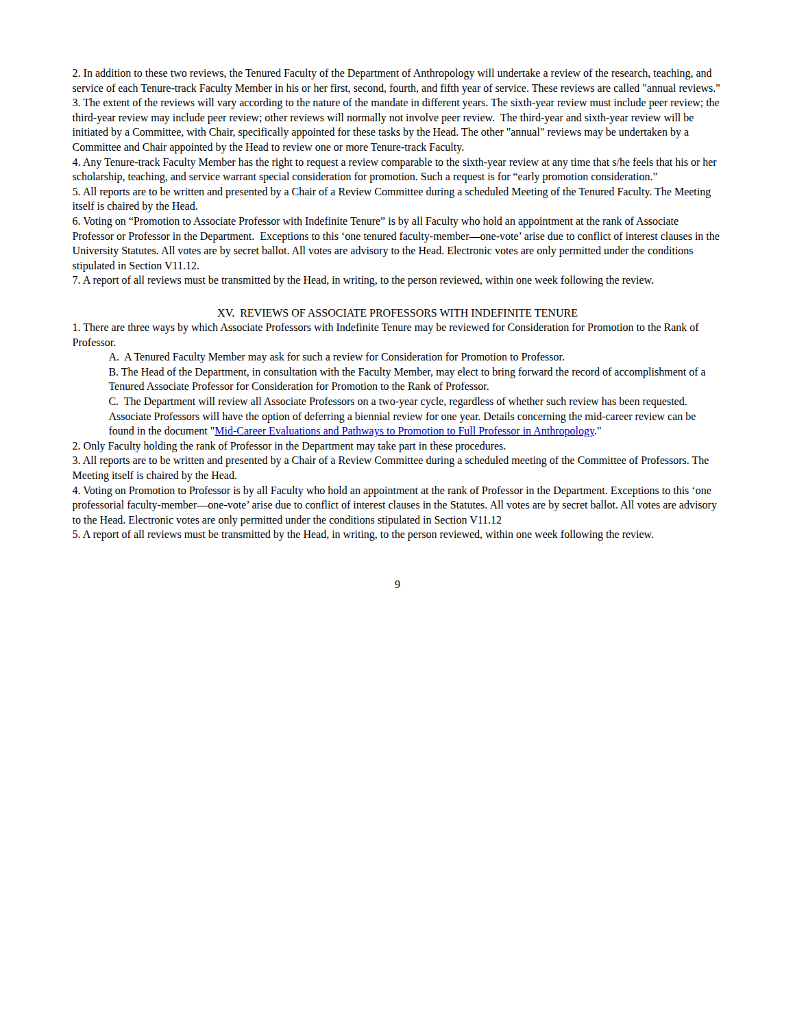2. In addition to these two reviews, the Tenured Faculty of the Department of Anthropology will undertake a review of the research, teaching, and service of each Tenure-track Faculty Member in his or her first, second, fourth, and fifth year of service. These reviews are called "annual reviews."
3. The extent of the reviews will vary according to the nature of the mandate in different years. The sixth-year review must include peer review; the third-year review may include peer review; other reviews will normally not involve peer review. The third-year and sixth-year review will be initiated by a Committee, with Chair, specifically appointed for these tasks by the Head. The other "annual" reviews may be undertaken by a Committee and Chair appointed by the Head to review one or more Tenure-track Faculty.
4. Any Tenure-track Faculty Member has the right to request a review comparable to the sixth-year review at any time that s/he feels that his or her scholarship, teaching, and service warrant special consideration for promotion. Such a request is for “early promotion consideration.”
5. All reports are to be written and presented by a Chair of a Review Committee during a scheduled Meeting of the Tenured Faculty. The Meeting itself is chaired by the Head.
6. Voting on “Promotion to Associate Professor with Indefinite Tenure” is by all Faculty who hold an appointment at the rank of Associate Professor or Professor in the Department. Exceptions to this ‘one tenured faculty-member—one-vote’ arise due to conflict of interest clauses in the University Statutes. All votes are by secret ballot. All votes are advisory to the Head. Electronic votes are only permitted under the conditions stipulated in Section V11.12.
7. A report of all reviews must be transmitted by the Head, in writing, to the person reviewed, within one week following the review.
XV. REVIEWS OF ASSOCIATE PROFESSORS WITH INDEFINITE TENURE
1. There are three ways by which Associate Professors with Indefinite Tenure may be reviewed for Consideration for Promotion to the Rank of Professor.
A. A Tenured Faculty Member may ask for such a review for Consideration for Promotion to Professor.
B. The Head of the Department, in consultation with the Faculty Member, may elect to bring forward the record of accomplishment of a Tenured Associate Professor for Consideration for Promotion to the Rank of Professor.
C. The Department will review all Associate Professors on a two-year cycle, regardless of whether such review has been requested. Associate Professors will have the option of deferring a biennial review for one year. Details concerning the mid-career review can be found in the document "Mid-Career Evaluations and Pathways to Promotion to Full Professor in Anthropology."
2. Only Faculty holding the rank of Professor in the Department may take part in these procedures.
3. All reports are to be written and presented by a Chair of a Review Committee during a scheduled meeting of the Committee of Professors. The Meeting itself is chaired by the Head.
4. Voting on Promotion to Professor is by all Faculty who hold an appointment at the rank of Professor in the Department. Exceptions to this ‘one professorial faculty-member—one-vote’ arise due to conflict of interest clauses in the Statutes. All votes are by secret ballot. All votes are advisory to the Head. Electronic votes are only permitted under the conditions stipulated in Section V11.12
5. A report of all reviews must be transmitted by the Head, in writing, to the person reviewed, within one week following the review.
9